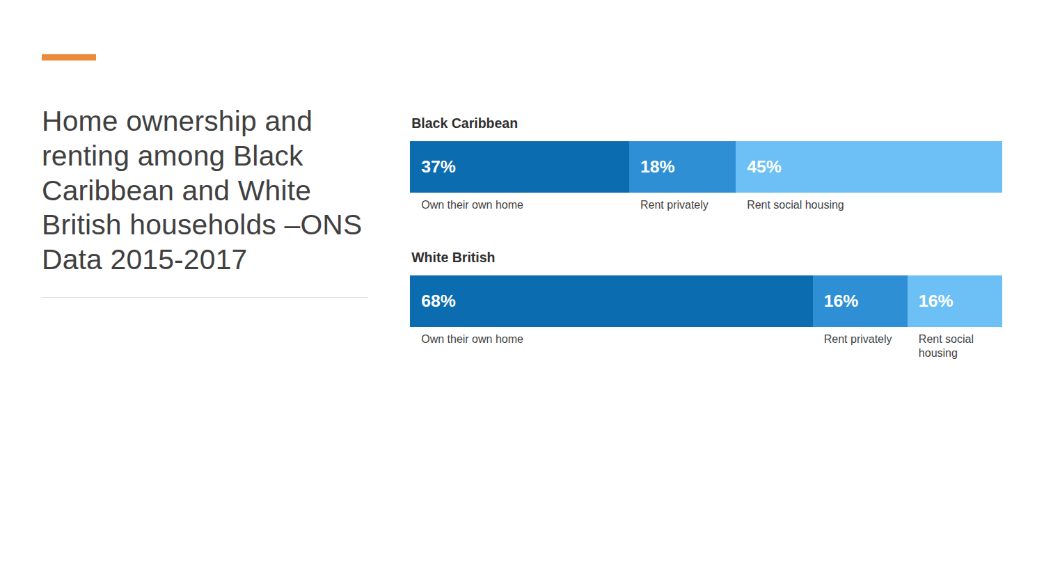Home ownership and renting among Black Caribbean and White British households –ONS Data 2015-2017
Black Caribbean
37%
18%
45%
Own their own home
Rent privately
Rent social housing
White British
68%
16%
16%
Own their own home
Rent privately
Rent social housing